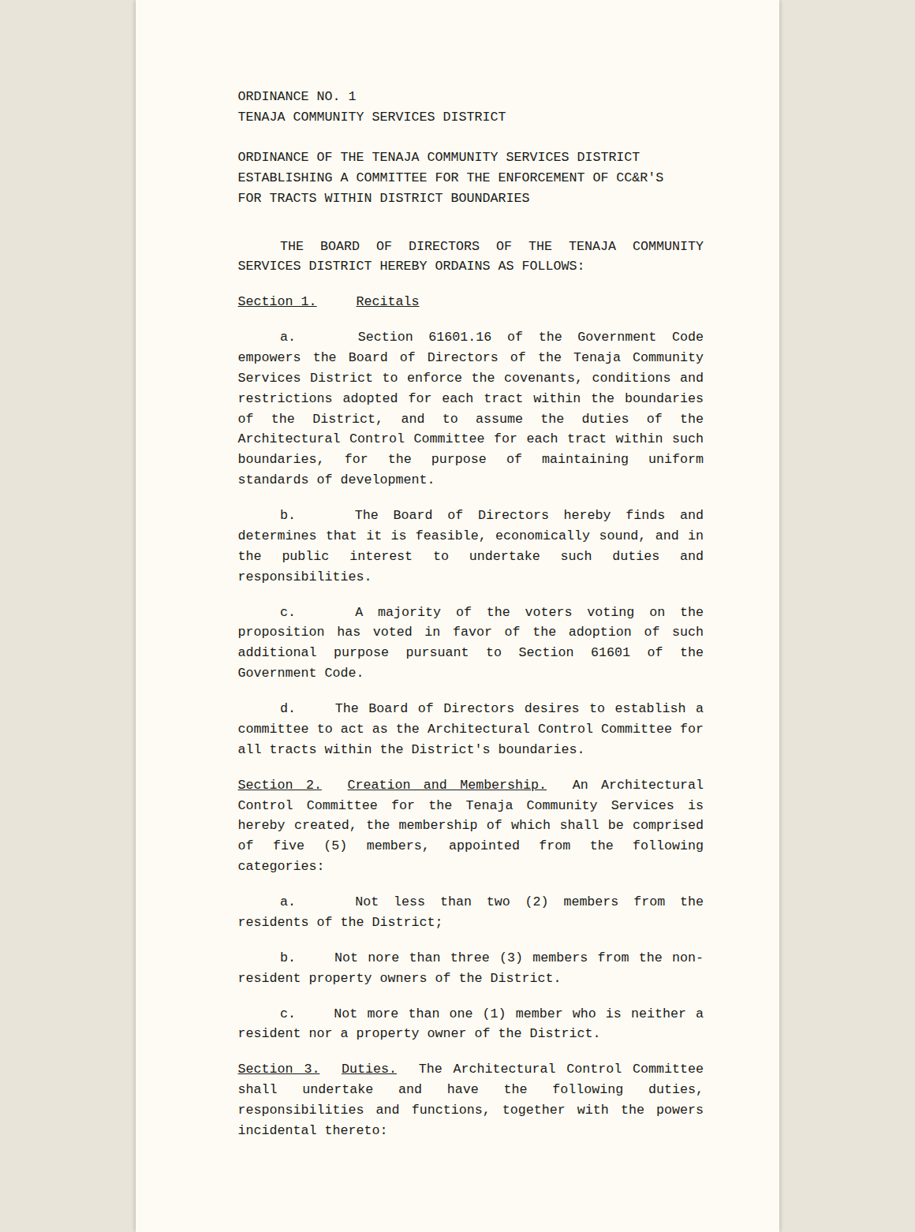ORDINANCE NO. 1
TENAJA COMMUNITY SERVICES DISTRICT
ORDINANCE OF THE TENAJA COMMUNITY SERVICES DISTRICT
ESTABLISHING A COMMITTEE FOR THE ENFORCEMENT OF CC&R'S
FOR TRACTS WITHIN DISTRICT BOUNDARIES
THE BOARD OF DIRECTORS OF THE TENAJA COMMUNITY SERVICES DISTRICT HEREBY ORDAINS AS FOLLOWS:
Section 1. Recitals
a. Section 61601.16 of the Government Code empowers the Board of Directors of the Tenaja Community Services District to enforce the covenants, conditions and restrictions adopted for each tract within the boundaries of the District, and to assume the duties of the Architectural Control Committee for each tract within such boundaries, for the purpose of maintaining uniform standards of development.
b. The Board of Directors hereby finds and determines that it is feasible, economically sound, and in the public interest to undertake such duties and responsibilities.
c. A majority of the voters voting on the proposition has voted in favor of the adoption of such additional purpose pursuant to Section 61601 of the Government Code.
d. The Board of Directors desires to establish a committee to act as the Architectural Control Committee for all tracts within the District's boundaries.
Section 2. Creation and Membership. An Architectural Control Committee for the Tenaja Community Services is hereby created, the membership of which shall be comprised of five (5) members, appointed from the following categories:
a. Not less than two (2) members from the residents of the District;
b. Not nore than three (3) members from the non-resident property owners of the District.
c. Not more than one (1) member who is neither a resident nor a property owner of the District.
Section 3. Duties. The Architectural Control Committee shall undertake and have the following duties, responsibilities and functions, together with the powers incidental thereto: